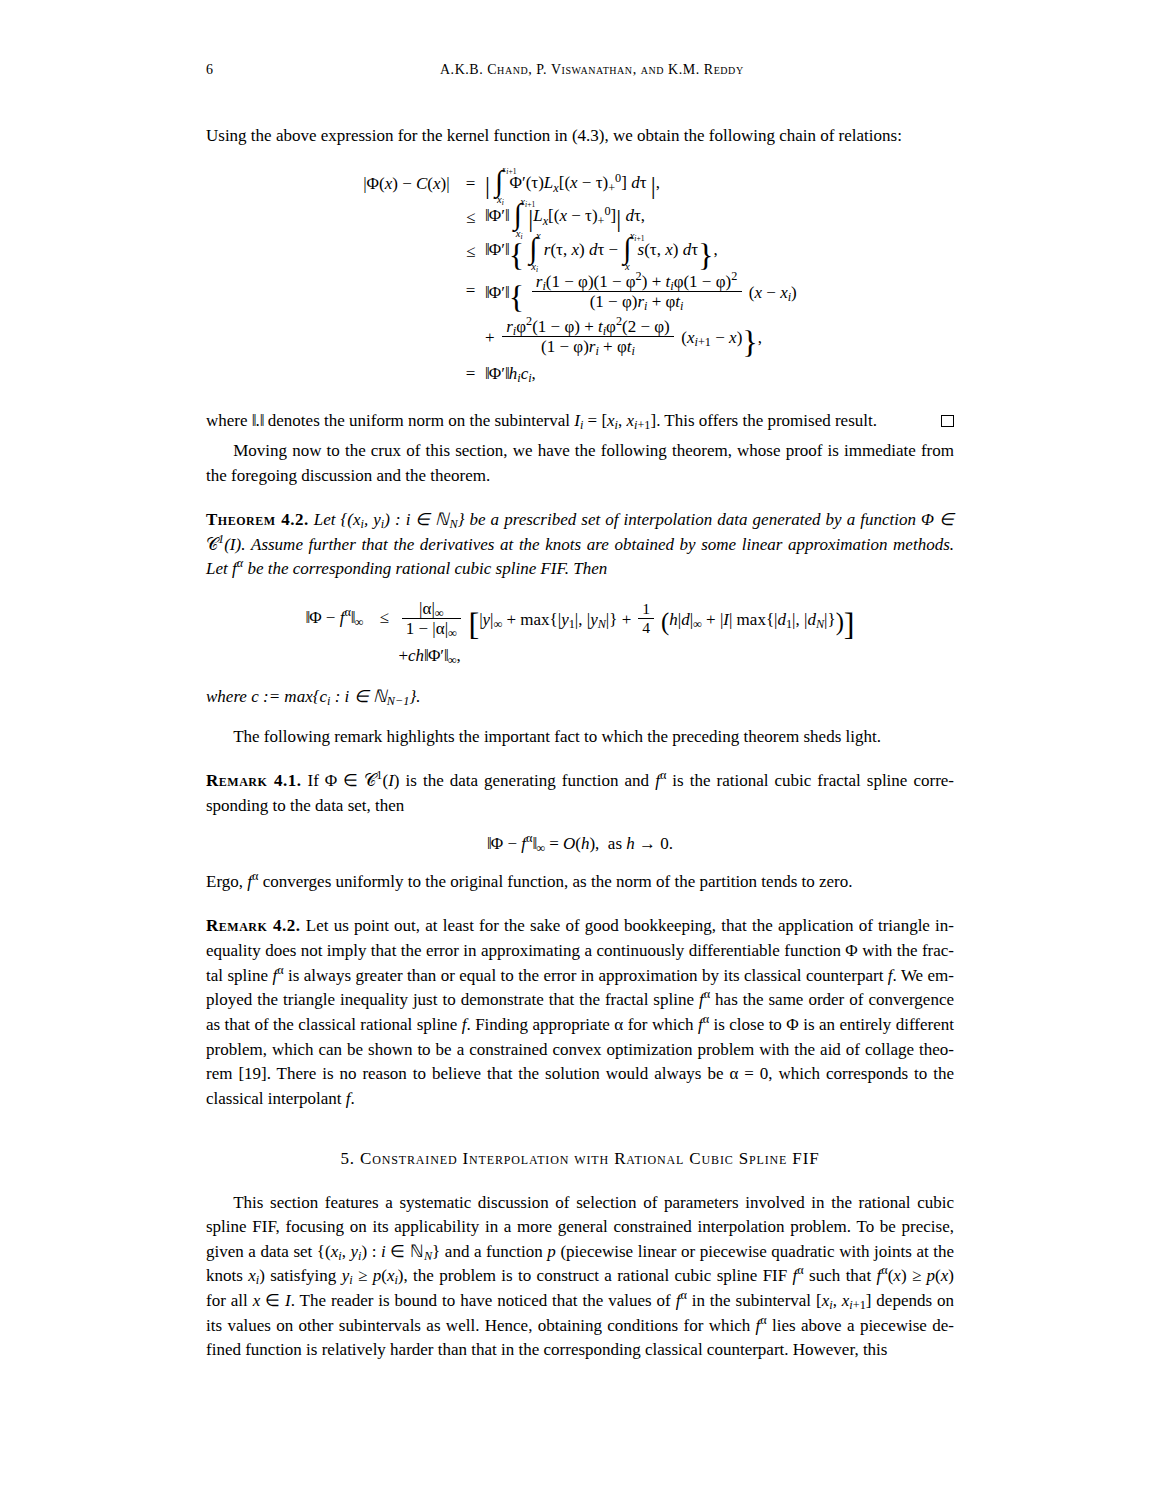6 A.K.B. Chand, P. Viswanathan, and K.M. Reddy
Using the above expression for the kernel function in (4.3), we obtain the following chain of relations:
| / Φ( x ) − C ( x ) / | = | / x i +1 ∫ x i Φ′(τ) L x [( x − τ) + 0 ] d τ / , |
| | ≤ | ‖ Φ′ ‖ x i +1 ∫ x i / L x [( x − τ) + 0 ] / d τ, |
| | ≤ | ‖ Φ′ ‖ { x ∫ x i r (τ, x ) d τ − x i +1 ∫ x s (τ, x ) d τ } , |
| | = | ‖ Φ′ ‖ { r i (1 − φ)(1 − φ 2 ) + t i φ(1 − φ) 2 (1 − φ) r i + φ t i ( x − x i ) |
| | | + r i φ 2 (1 − φ) + t i φ 2 (2 − φ) (1 − φ) r i + φ t i ( x i +1 − x ) } , |
| | = | ‖ Φ′ ‖ h i c i , |
where ‖.‖ denotes the uniform norm on the subinterval Ii = [xi, xi+1]. This offers the promised result.
Moving now to the crux of this section, we have the following theorem, whose proof is immediate from the foregoing discussion and the theorem.
Theorem 4.2. Let {(xi, yi) : i ∈ ℕN} be a prescribed set of interpolation data generated by a function Φ ∈ 𝒞1(I). Assume further that the derivatives at the knots are obtained by some linear approximation methods. Let fα be the corresponding rational cubic spline FIF. Then
| ‖ Φ − f α ‖ ∞ | ≤ | / α / ∞ 1 − / α / ∞ [ / y / ∞ + max{ / y 1 / , / y N / } + 1 4 ( h / d / ∞ + / I / max{ / d 1 / , / d N / } ) ] |
| | | + ch ‖ Φ′ ‖ ∞ , |
where c := max{ci : i ∈ ℕN−1}.
The following remark highlights the important fact to which the preceding theorem sheds light.
Remark 4.1. If Φ ∈ 𝒞1(I) is the data generating function and fα is the rational cubic fractal spline corresponding to the data set, then
‖Φ − fα‖∞ = O(h), as h → 0.
Ergo, fα converges uniformly to the original function, as the norm of the partition tends to zero.
Remark 4.2. Let us point out, at least for the sake of good bookkeeping, that the application of triangle inequality does not imply that the error in approximating a continuously differentiable function Φ with the fractal spline fα is always greater than or equal to the error in approximation by its classical counterpart f. We employed the triangle inequality just to demonstrate that the fractal spline fα has the same order of convergence as that of the classical rational spline f. Finding appropriate α for which fα is close to Φ is an entirely different problem, which can be shown to be a constrained convex optimization problem with the aid of collage theorem [19]. There is no reason to believe that the solution would always be α = 0, which corresponds to the classical interpolant f.
5. Constrained Interpolation with Rational Cubic Spline FIF
This section features a systematic discussion of selection of parameters involved in the rational cubic spline FIF, focusing on its applicability in a more general constrained interpolation problem. To be precise, given a data set {(xi, yi) : i ∈ ℕN} and a function p (piecewise linear or piecewise quadratic with joints at the knots xi) satisfying yi ≥ p(xi), the problem is to construct a rational cubic spline FIF fα such that fα(x) ≥ p(x) for all x ∈ I. The reader is bound to have noticed that the values of fα in the subinterval [xi, xi+1] depends on its values on other subintervals as well. Hence, obtaining conditions for which fα lies above a piecewise defined function is relatively harder than that in the corresponding classical counterpart. However, this